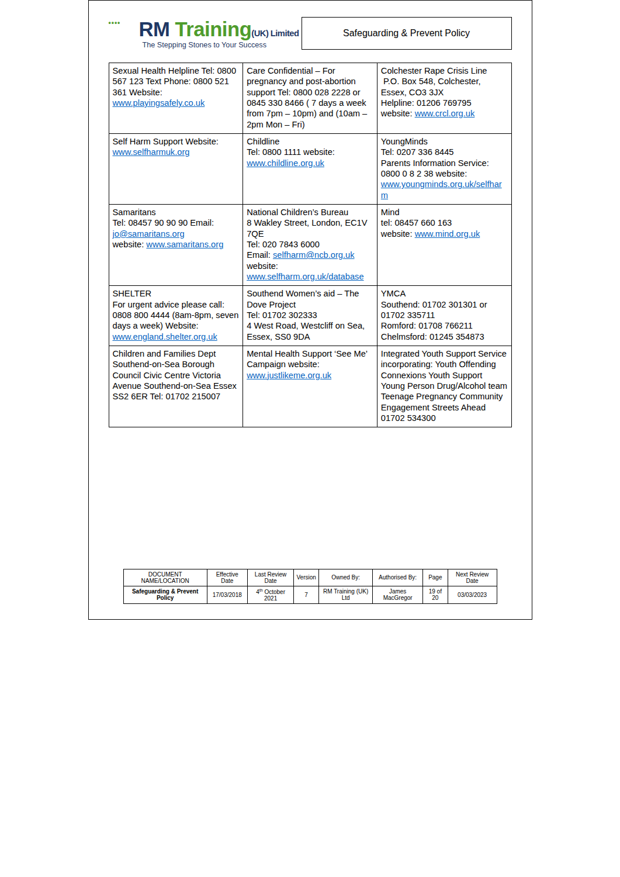••••RM Training(UK) Limited
The Stepping Stones to Your Success
Safeguarding & Prevent Policy
| Sexual Health Helpline Tel: 0800 567 123 Text Phone: 0800 521 361 Website: www.playingsafely.co.uk | Care Confidential – For pregnancy and post-abortion support Tel: 0800 028 2228 or 0845 330 8466 ( 7 days a week from 7pm – 10pm) and (10am – 2pm Mon – Fri) | Colchester Rape Crisis Line P.O. Box 548, Colchester, Essex, CO3 3JX Helpline: 01206 769795 website: www.crcl.org.uk |
| Self Harm Support Website: www.selfharmuk.org | Childline Tel: 0800 1111 website: www.childline.org.uk | YoungMinds Tel: 0207 336 8445 Parents Information Service: 0800 0 8 2 38 website: www.youngminds.org.uk/selfharm |
| Samaritans Tel: 08457 90 90 90 Email: jo@samaritans.org website: www.samaritans.org | National Children’s Bureau 8 Wakley Street, London, EC1V 7QE Tel: 020 7843 6000 Email: selfharm@ncb.org.uk website: www.selfharm.org.uk/database | Mind tel: 08457 660 163 website: www.mind.org.uk |
| SHELTER For urgent advice please call: 0808 800 4444 (8am-8pm, seven days a week) Website: www.england.shelter.org.uk | Southend Women’s aid – The Dove Project Tel: 01702 302333 4 West Road, Westcliff on Sea, Essex, SS0 9DA | YMCA Southend: 01702 301301 or 01702 335711 Romford: 01708 766211 Chelmsford: 01245 354873 |
| Children and Families Dept Southend-on-Sea Borough Council Civic Centre Victoria Avenue Southend-on-Sea Essex SS2 6ER Tel: 01702 215007 | Mental Health Support ‘See Me’ Campaign website: www.justlikeme.org.uk | Integrated Youth Support Service incorporating: Youth Offending Connexions Youth Support Young Person Drug/Alcohol team Teenage Pregnancy Community Engagement Streets Ahead 01702 534300 |
| DOCUMENT NAME/LOCATION | Effective Date | Last Review Date | Version | Owned By: | Authorised By: | Page | Next Review Date |
| Safeguarding & Prevent Policy | 17/03/2018 | 4 th October 2021 | 7 | RM Training (UK) Ltd | James MacGregor | 19 of 20 | 03/03/2023 |